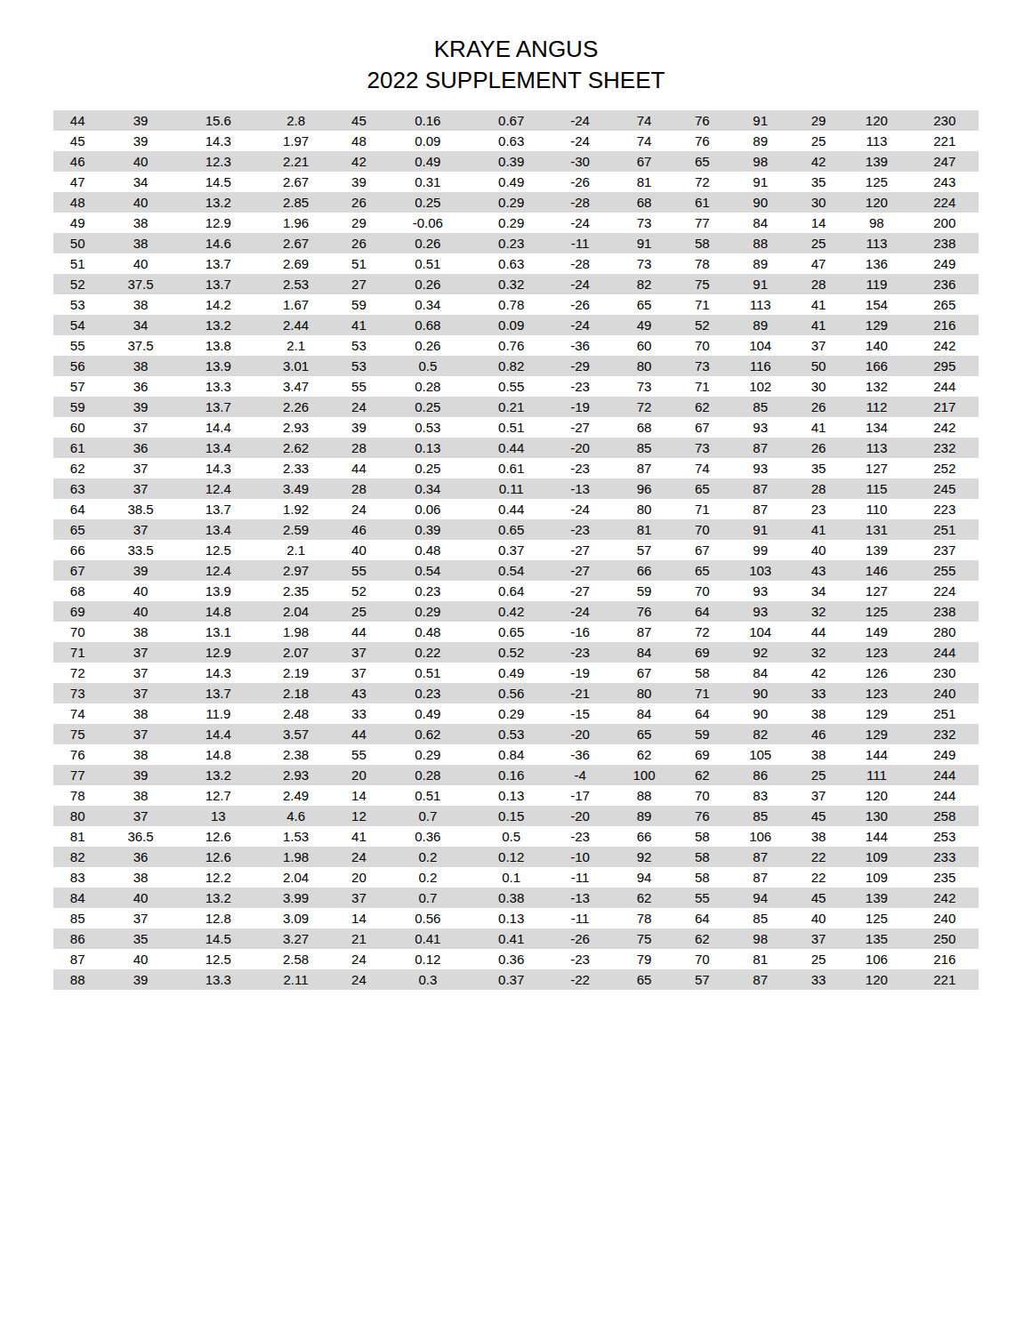KRAYE ANGUS
2022 SUPPLEMENT SHEET
| 44 | 39 | 15.6 | 2.8 | 45 | 0.16 | 0.67 | -24 | 74 | 76 | 91 | 29 | 120 | 230 |
| 45 | 39 | 14.3 | 1.97 | 48 | 0.09 | 0.63 | -24 | 74 | 76 | 89 | 25 | 113 | 221 |
| 46 | 40 | 12.3 | 2.21 | 42 | 0.49 | 0.39 | -30 | 67 | 65 | 98 | 42 | 139 | 247 |
| 47 | 34 | 14.5 | 2.67 | 39 | 0.31 | 0.49 | -26 | 81 | 72 | 91 | 35 | 125 | 243 |
| 48 | 40 | 13.2 | 2.85 | 26 | 0.25 | 0.29 | -28 | 68 | 61 | 90 | 30 | 120 | 224 |
| 49 | 38 | 12.9 | 1.96 | 29 | -0.06 | 0.29 | -24 | 73 | 77 | 84 | 14 | 98 | 200 |
| 50 | 38 | 14.6 | 2.67 | 26 | 0.26 | 0.23 | -11 | 91 | 58 | 88 | 25 | 113 | 238 |
| 51 | 40 | 13.7 | 2.69 | 51 | 0.51 | 0.63 | -28 | 73 | 78 | 89 | 47 | 136 | 249 |
| 52 | 37.5 | 13.7 | 2.53 | 27 | 0.26 | 0.32 | -24 | 82 | 75 | 91 | 28 | 119 | 236 |
| 53 | 38 | 14.2 | 1.67 | 59 | 0.34 | 0.78 | -26 | 65 | 71 | 113 | 41 | 154 | 265 |
| 54 | 34 | 13.2 | 2.44 | 41 | 0.68 | 0.09 | -24 | 49 | 52 | 89 | 41 | 129 | 216 |
| 55 | 37.5 | 13.8 | 2.1 | 53 | 0.26 | 0.76 | -36 | 60 | 70 | 104 | 37 | 140 | 242 |
| 56 | 38 | 13.9 | 3.01 | 53 | 0.5 | 0.82 | -29 | 80 | 73 | 116 | 50 | 166 | 295 |
| 57 | 36 | 13.3 | 3.47 | 55 | 0.28 | 0.55 | -23 | 73 | 71 | 102 | 30 | 132 | 244 |
| 59 | 39 | 13.7 | 2.26 | 24 | 0.25 | 0.21 | -19 | 72 | 62 | 85 | 26 | 112 | 217 |
| 60 | 37 | 14.4 | 2.93 | 39 | 0.53 | 0.51 | -27 | 68 | 67 | 93 | 41 | 134 | 242 |
| 61 | 36 | 13.4 | 2.62 | 28 | 0.13 | 0.44 | -20 | 85 | 73 | 87 | 26 | 113 | 232 |
| 62 | 37 | 14.3 | 2.33 | 44 | 0.25 | 0.61 | -23 | 87 | 74 | 93 | 35 | 127 | 252 |
| 63 | 37 | 12.4 | 3.49 | 28 | 0.34 | 0.11 | -13 | 96 | 65 | 87 | 28 | 115 | 245 |
| 64 | 38.5 | 13.7 | 1.92 | 24 | 0.06 | 0.44 | -24 | 80 | 71 | 87 | 23 | 110 | 223 |
| 65 | 37 | 13.4 | 2.59 | 46 | 0.39 | 0.65 | -23 | 81 | 70 | 91 | 41 | 131 | 251 |
| 66 | 33.5 | 12.5 | 2.1 | 40 | 0.48 | 0.37 | -27 | 57 | 67 | 99 | 40 | 139 | 237 |
| 67 | 39 | 12.4 | 2.97 | 55 | 0.54 | 0.54 | -27 | 66 | 65 | 103 | 43 | 146 | 255 |
| 68 | 40 | 13.9 | 2.35 | 52 | 0.23 | 0.64 | -27 | 59 | 70 | 93 | 34 | 127 | 224 |
| 69 | 40 | 14.8 | 2.04 | 25 | 0.29 | 0.42 | -24 | 76 | 64 | 93 | 32 | 125 | 238 |
| 70 | 38 | 13.1 | 1.98 | 44 | 0.48 | 0.65 | -16 | 87 | 72 | 104 | 44 | 149 | 280 |
| 71 | 37 | 12.9 | 2.07 | 37 | 0.22 | 0.52 | -23 | 84 | 69 | 92 | 32 | 123 | 244 |
| 72 | 37 | 14.3 | 2.19 | 37 | 0.51 | 0.49 | -19 | 67 | 58 | 84 | 42 | 126 | 230 |
| 73 | 37 | 13.7 | 2.18 | 43 | 0.23 | 0.56 | -21 | 80 | 71 | 90 | 33 | 123 | 240 |
| 74 | 38 | 11.9 | 2.48 | 33 | 0.49 | 0.29 | -15 | 84 | 64 | 90 | 38 | 129 | 251 |
| 75 | 37 | 14.4 | 3.57 | 44 | 0.62 | 0.53 | -20 | 65 | 59 | 82 | 46 | 129 | 232 |
| 76 | 38 | 14.8 | 2.38 | 55 | 0.29 | 0.84 | -36 | 62 | 69 | 105 | 38 | 144 | 249 |
| 77 | 39 | 13.2 | 2.93 | 20 | 0.28 | 0.16 | -4 | 100 | 62 | 86 | 25 | 111 | 244 |
| 78 | 38 | 12.7 | 2.49 | 14 | 0.51 | 0.13 | -17 | 88 | 70 | 83 | 37 | 120 | 244 |
| 80 | 37 | 13 | 4.6 | 12 | 0.7 | 0.15 | -20 | 89 | 76 | 85 | 45 | 130 | 258 |
| 81 | 36.5 | 12.6 | 1.53 | 41 | 0.36 | 0.5 | -23 | 66 | 58 | 106 | 38 | 144 | 253 |
| 82 | 36 | 12.6 | 1.98 | 24 | 0.2 | 0.12 | -10 | 92 | 58 | 87 | 22 | 109 | 233 |
| 83 | 38 | 12.2 | 2.04 | 20 | 0.2 | 0.1 | -11 | 94 | 58 | 87 | 22 | 109 | 235 |
| 84 | 40 | 13.2 | 3.99 | 37 | 0.7 | 0.38 | -13 | 62 | 55 | 94 | 45 | 139 | 242 |
| 85 | 37 | 12.8 | 3.09 | 14 | 0.56 | 0.13 | -11 | 78 | 64 | 85 | 40 | 125 | 240 |
| 86 | 35 | 14.5 | 3.27 | 21 | 0.41 | 0.41 | -26 | 75 | 62 | 98 | 37 | 135 | 250 |
| 87 | 40 | 12.5 | 2.58 | 24 | 0.12 | 0.36 | -23 | 79 | 70 | 81 | 25 | 106 | 216 |
| 88 | 39 | 13.3 | 2.11 | 24 | 0.3 | 0.37 | -22 | 65 | 57 | 87 | 33 | 120 | 221 |